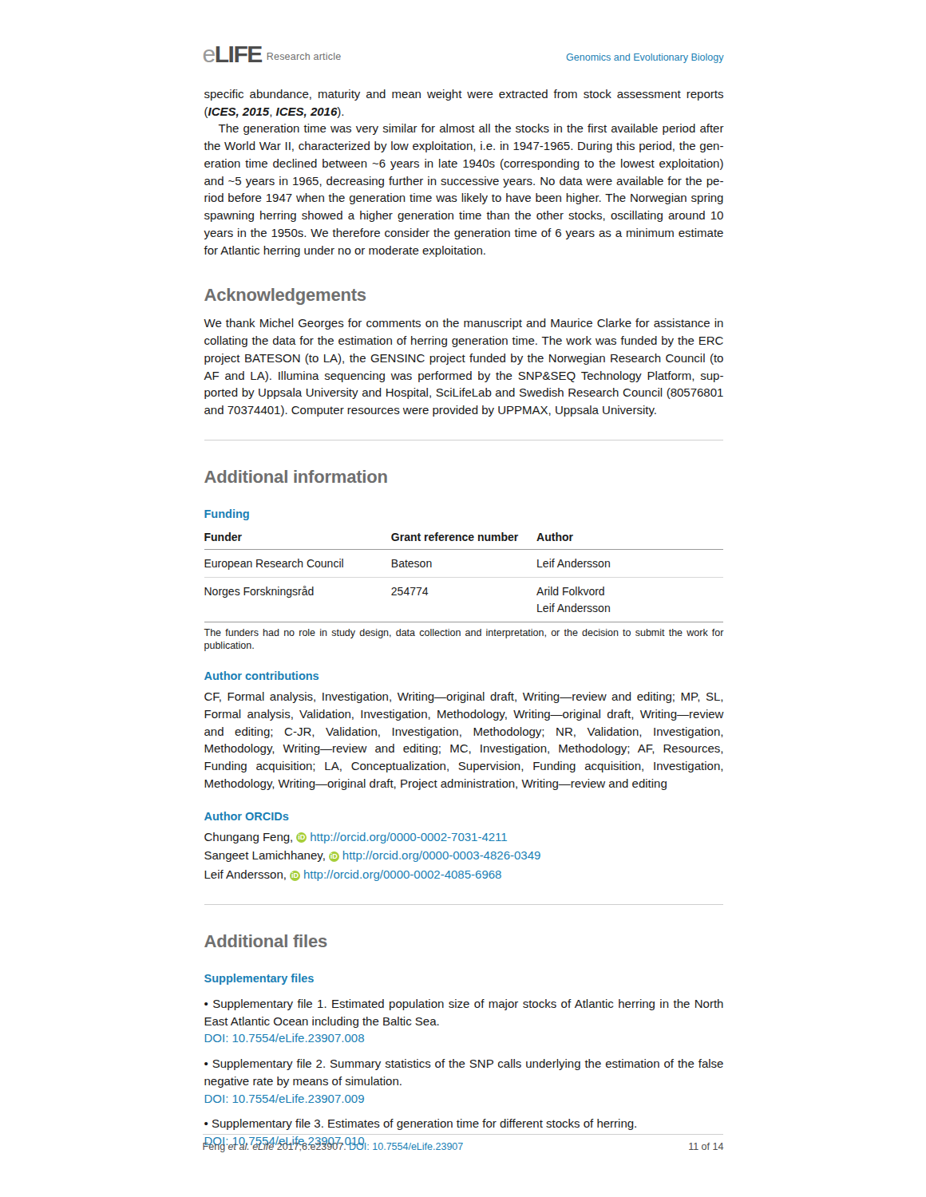e LIFE Research article
Genomics and Evolutionary Biology
specific abundance, maturity and mean weight were extracted from stock assessment reports (ICES, 2015, ICES, 2016).
The generation time was very similar for almost all the stocks in the first available period after the World War II, characterized by low exploitation, i.e. in 1947-1965. During this period, the generation time declined between ~6 years in late 1940s (corresponding to the lowest exploitation) and ~5 years in 1965, decreasing further in successive years. No data were available for the period before 1947 when the generation time was likely to have been higher. The Norwegian spring spawning herring showed a higher generation time than the other stocks, oscillating around 10 years in the 1950s. We therefore consider the generation time of 6 years as a minimum estimate for Atlantic herring under no or moderate exploitation.
Acknowledgements
We thank Michel Georges for comments on the manuscript and Maurice Clarke for assistance in collating the data for the estimation of herring generation time. The work was funded by the ERC project BATESON (to LA), the GENSINC project funded by the Norwegian Research Council (to AF and LA). Illumina sequencing was performed by the SNP&SEQ Technology Platform, supported by Uppsala University and Hospital, SciLifeLab and Swedish Research Council (80576801 and 70374401). Computer resources were provided by UPPMAX, Uppsala University.
Additional information
Funding
| Funder | Grant reference number | Author |
| --- | --- | --- |
| European Research Council | Bateson | Leif Andersson |
| Norges Forskningsråd | 254774 | Arild Folkvord Leif Andersson |
The funders had no role in study design, data collection and interpretation, or the decision to submit the work for publication.
Author contributions
CF, Formal analysis, Investigation, Writing—original draft, Writing—review and editing; MP, SL, Formal analysis, Validation, Investigation, Methodology, Writing—original draft, Writing—review and editing; C-JR, Validation, Investigation, Methodology; NR, Validation, Investigation, Methodology, Writing—review and editing; MC, Investigation, Methodology; AF, Resources, Funding acquisition; LA, Conceptualization, Supervision, Funding acquisition, Investigation, Methodology, Writing—original draft, Project administration, Writing—review and editing
Author ORCIDs
Chungang Feng, iD http://orcid.org/0000-0002-7031-4211
Sangeet Lamichhaney, iD http://orcid.org/0000-0003-4826-0349
Leif Andersson, iD http://orcid.org/0000-0002-4085-6968
Additional files
Supplementary files
• Supplementary file 1. Estimated population size of major stocks of Atlantic herring in the North East Atlantic Ocean including the Baltic Sea.
DOI: 10.7554/eLife.23907.008
• Supplementary file 2. Summary statistics of the SNP calls underlying the estimation of the false negative rate by means of simulation.
DOI: 10.7554/eLife.23907.009
• Supplementary file 3. Estimates of generation time for different stocks of herring.
DOI: 10.7554/eLife.23907.010
Feng et al. eLife 2017;6:e23907. DOI: 10.7554/eLife.23907
11 of 14